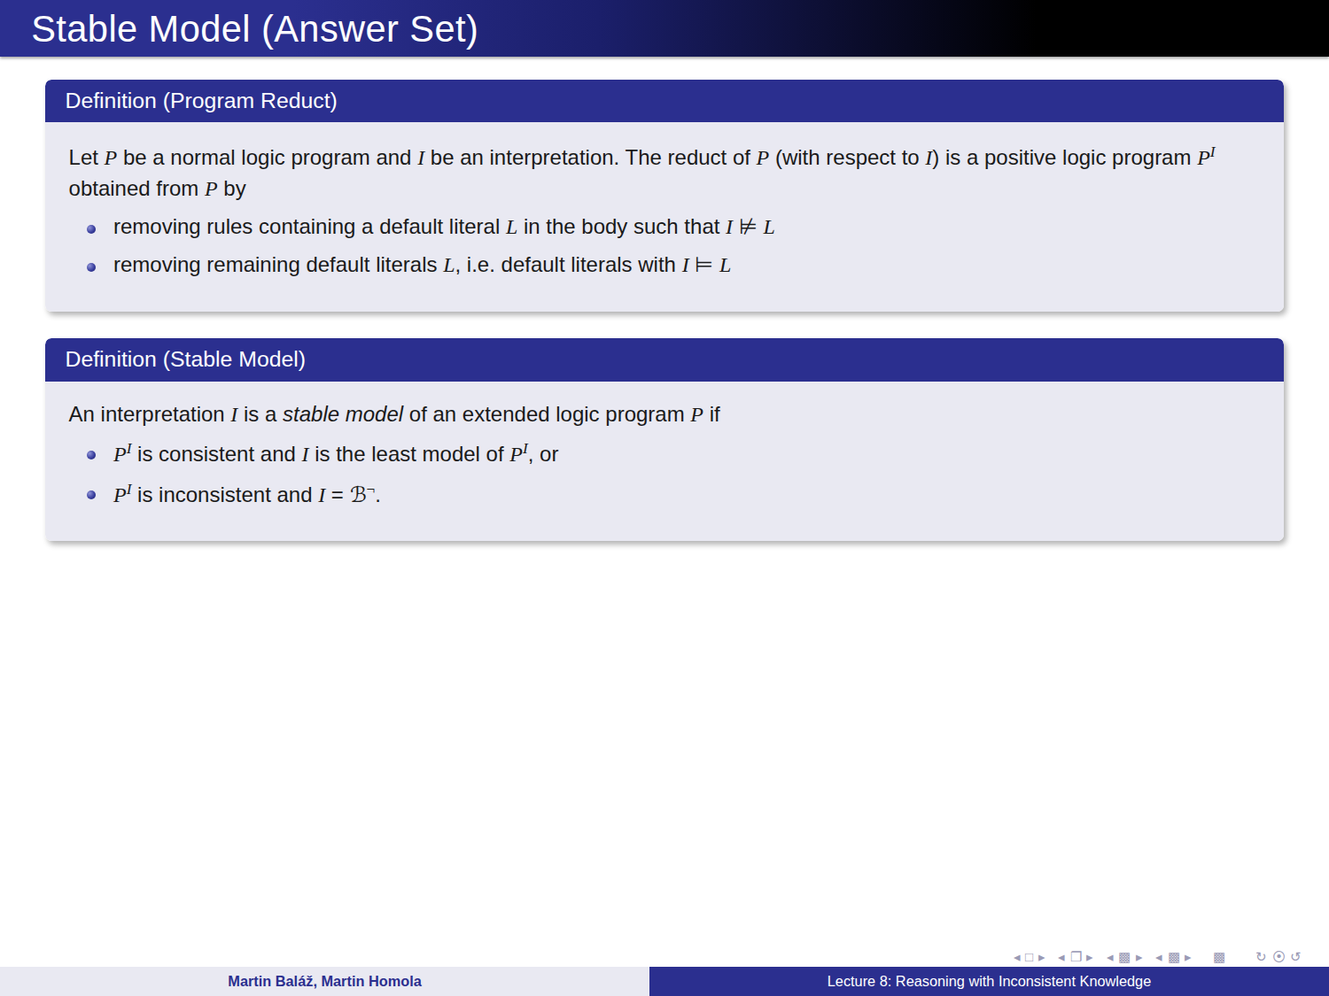Stable Model (Answer Set)
Definition (Program Reduct)
Let P be a normal logic program and I be an interpretation. The reduct of P (with respect to I) is a positive logic program PI obtained from P by
removing rules containing a default literal L in the body such that I ⊭ L
removing remaining default literals L, i.e. default literals with I ⊨ L
Definition (Stable Model)
An interpretation I is a stable model of an extended logic program P if
PI is consistent and I is the least model of PI, or
PI is inconsistent and I = ℬ¬.
◂□▸ ◂❐▸ ◂▩▸ ◂▩▸ ▩ ↻⦿↺
Martin Baláž, Martin Homola
Lecture 8: Reasoning with Inconsistent Knowledge